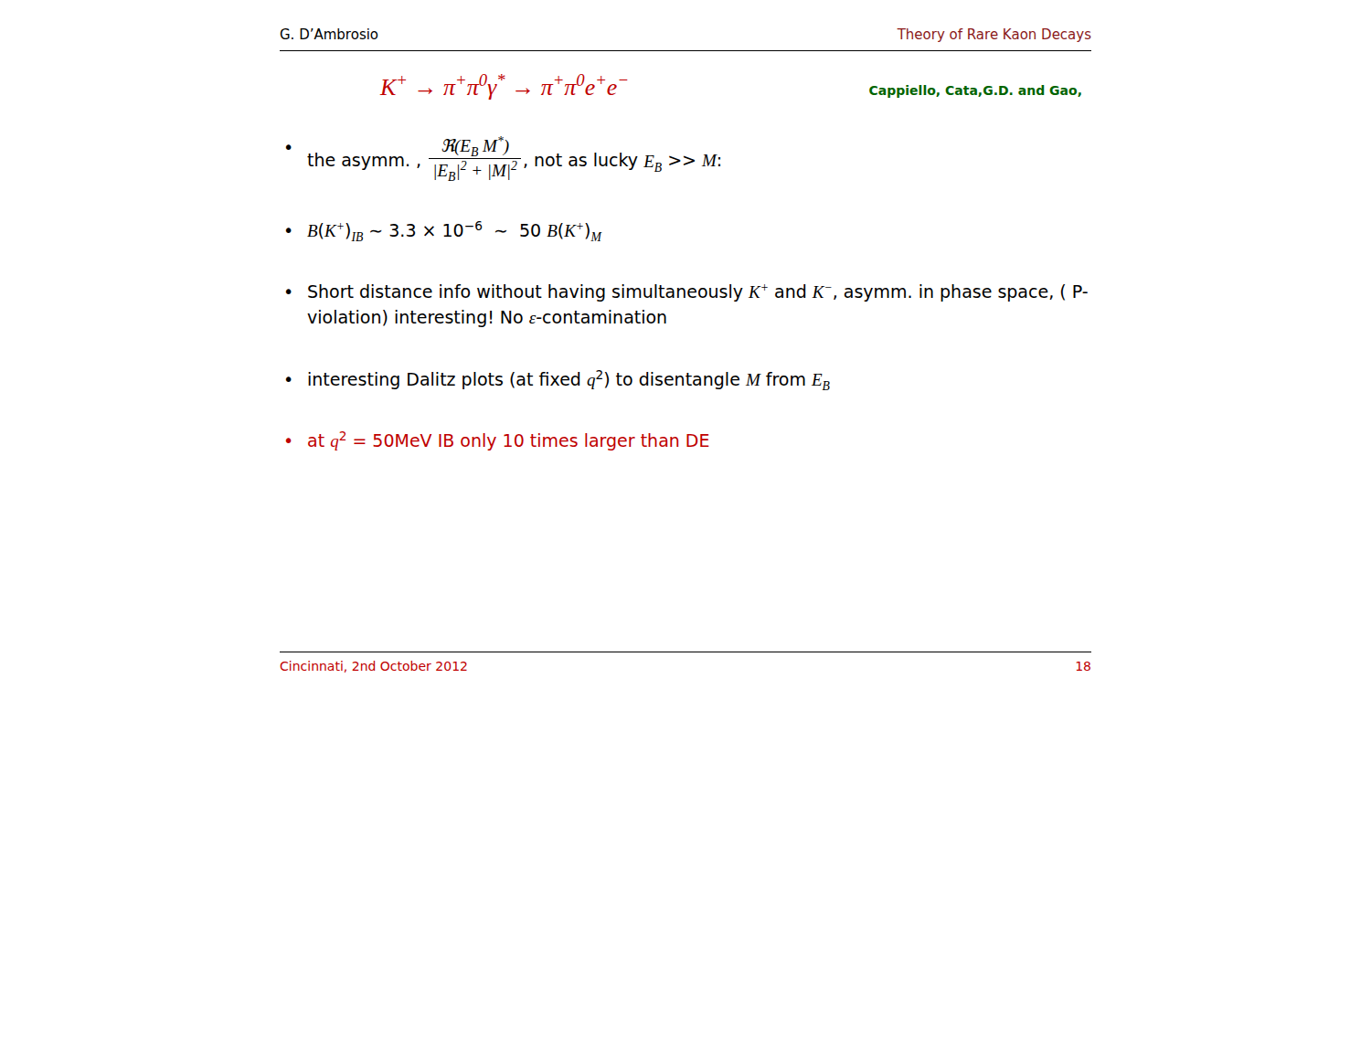G. D’Ambrosio Theory of Rare Kaon Decays
K+ → π+π0γ* → π+π0e+e− Cappiello, Cata,G.D. and Gao,
the asymm. , ℜ(EB M*) |EB|2 + |M|2 , not as lucky EB >> M:
B(K+)IB ∼ 3.3 × 10−6 ∼ 50 B(K+)M
Short distance info without having simultaneously K+ and K−, asymm. in phase space, ( P-violation) interesting! No ε-contamination
interesting Dalitz plots (at fixed q2) to disentangle M from EB
at q2 = 50MeV IB only 10 times larger than DE
Cincinnati, 2nd October 2012 18